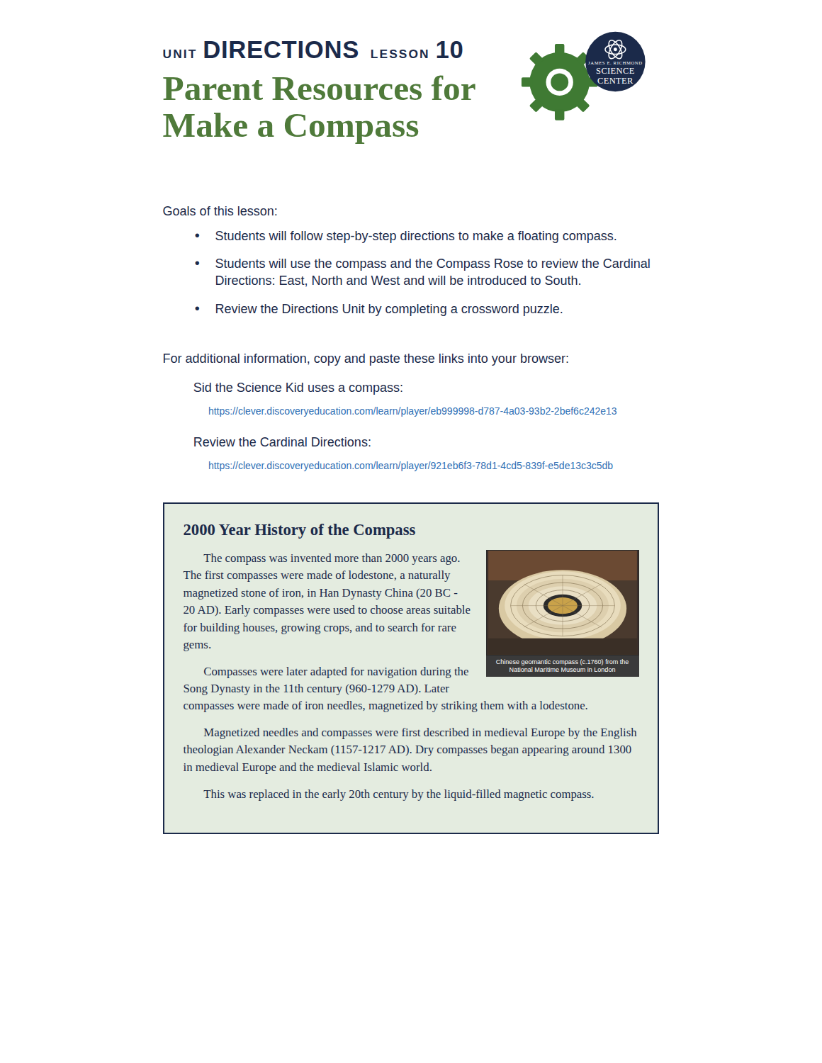JAMES E. RICHMOND SCIENCE CENTER
UNIT DIRECTIONS LESSON 10
Parent Resources for
Make a Compass
Goals of this lesson:
Students will follow step-by-step directions to make a floating compass.
Students will use the compass and the Compass Rose to review the Cardinal Directions: East, North and West and will be introduced to South.
Review the Directions Unit by completing a crossword puzzle.
For additional information, copy and paste these links into your browser:
Sid the Science Kid uses a compass:
https://clever.discoveryeducation.com/learn/player/eb999998-d787-4a03-93b2-2bef6c242e13
Review the Cardinal Directions:
https://clever.discoveryeducation.com/learn/player/921eb6f3-78d1-4cd5-839f-e5de13c3c5db
2000 Year History of the Compass
Chinese geomantic compass (c.1760) from the National Maritime Museum in London
The compass was invented more than 2000 years ago. The first compasses were made of lodestone, a naturally magnetized stone of iron, in Han Dynasty China (20 BC - 20 AD). Early compasses were used to choose areas suitable for building houses, growing crops, and to search for rare gems.
Compasses were later adapted for navigation during the Song Dynasty in the 11th century (960-1279 AD). Later compasses were made of iron needles, magnetized by striking them with a lodestone.
Magnetized needles and compasses were first described in medieval Europe by the English theologian Alexander Neckam (1157-1217 AD). Dry compasses began appearing around 1300 in medieval Europe and the medieval Islamic world.
This was replaced in the early 20th century by the liquid-filled magnetic compass.